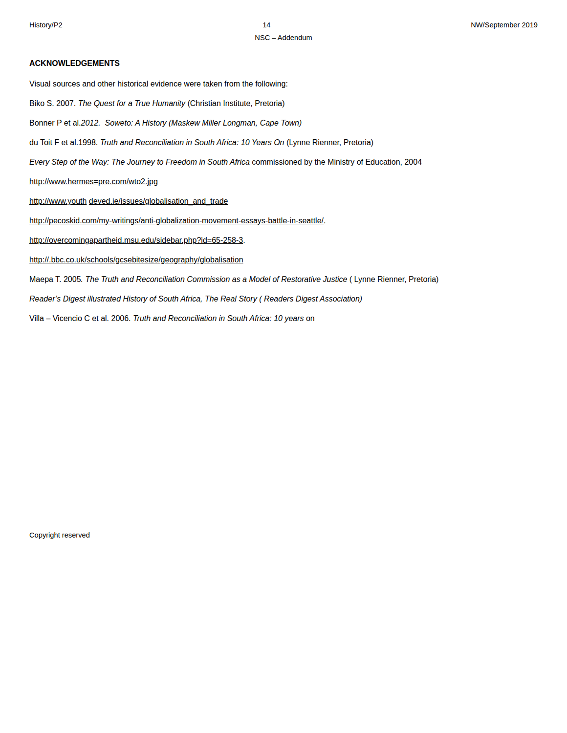History/P2
14
NW/September 2019
NSC – Addendum
ACKNOWLEDGEMENTS
Visual sources and other historical evidence were taken from the following:
Biko S. 2007. The Quest for a True Humanity (Christian Institute, Pretoria)
Bonner P et al.2012. Soweto: A History (Maskew Miller Longman, Cape Town)
du Toit F et al.1998. Truth and Reconciliation in South Africa: 10 Years On (Lynne Rienner, Pretoria)
Every Step of the Way: The Journey to Freedom in South Africa commissioned by the Ministry of Education, 2004
http://www.hermes=pre.com/wto2.jpg
http://www.youth deved.ie/issues/globalisation_and_trade
http://pecoskid.com/my-writings/anti-globalization-movement-essays-battle-in-seattle/.
http://overcomingapartheid.msu.edu/sidebar.php?id=65-258-3.
http://.bbc.co.uk/schools/gcsebitesize/geography/globalisation
Maepa T. 2005. The Truth and Reconciliation Commission as a Model of Restorative Justice ( Lynne Rienner, Pretoria)
Reader’s Digest illustrated History of South Africa, The Real Story ( Readers Digest Association)
Villa – Vicencio C et al. 2006. Truth and Reconciliation in South Africa: 10 years on
Copyright reserved